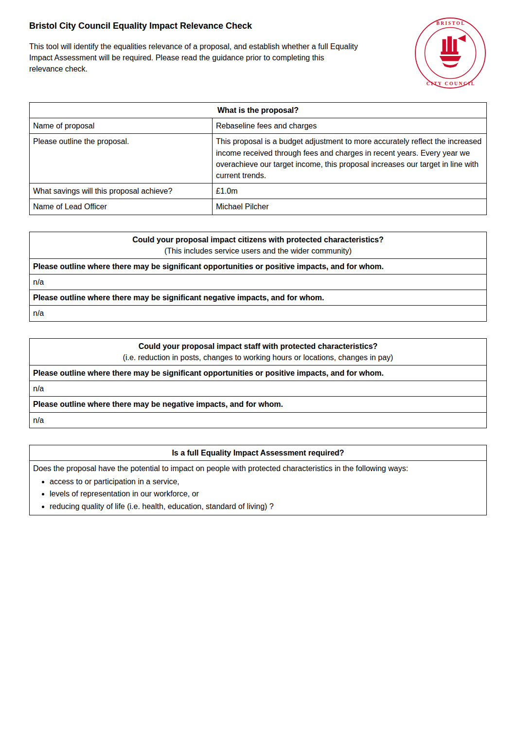Bristol City Council Equality Impact Relevance Check
B R I S T O L C I T Y C O U N C I L
This tool will identify the equalities relevance of a proposal, and establish whether a full Equality Impact Assessment will be required. Please read the guidance prior to completing this relevance check.
| What is the proposal? |
| --- |
| Name of proposal | Rebaseline fees and charges |
| Please outline the proposal. | This proposal is a budget adjustment to more accurately reflect the increased income received through fees and charges in recent years. Every year we overachieve our target income, this proposal increases our target in line with current trends. |
| What savings will this proposal achieve? | £1.0m |
| Name of Lead Officer | Michael Pilcher |
| Could your proposal impact citizens with protected characteristics? (This includes service users and the wider community) |
| --- |
| Please outline where there may be significant opportunities or positive impacts, and for whom. |
| n/a |
| Please outline where there may be significant negative impacts, and for whom. |
| n/a |
| Could your proposal impact staff with protected characteristics? (i.e. reduction in posts, changes to working hours or locations, changes in pay) |
| --- |
| Please outline where there may be significant opportunities or positive impacts, and for whom. |
| n/a |
| Please outline where there may be negative impacts, and for whom. |
| n/a |
| Is a full Equality Impact Assessment required? |
| --- |
| Does the proposal have the potential to impact on people with protected characteristics in the following ways: access to or participation in a service, levels of representation in our workforce, or reducing quality of life (i.e. health, education, standard of living) ? |